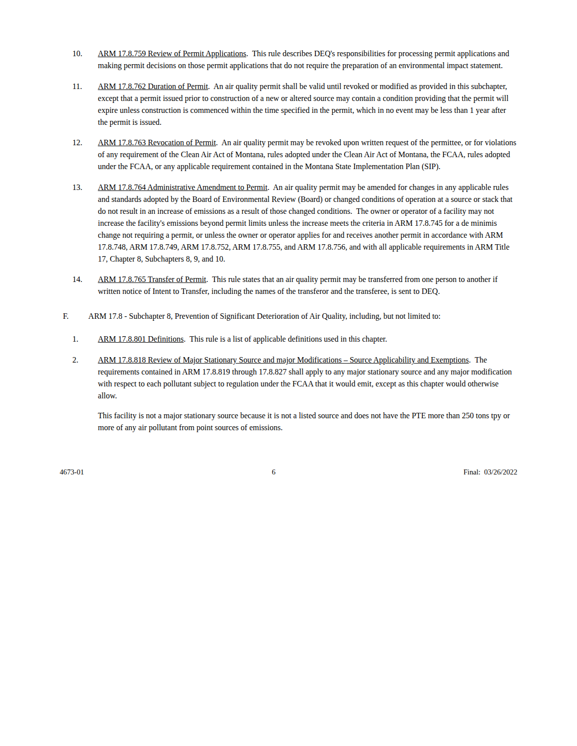10.
ARM 17.8.759 Review of Permit Applications. This rule describes DEQ's responsibilities for processing permit applications and making permit decisions on those permit applications that do not require the preparation of an environmental impact statement.
11.
ARM 17.8.762 Duration of Permit. An air quality permit shall be valid until revoked or modified as provided in this subchapter, except that a permit issued prior to construction of a new or altered source may contain a condition providing that the permit will expire unless construction is commenced within the time specified in the permit, which in no event may be less than 1 year after the permit is issued.
12.
ARM 17.8.763 Revocation of Permit. An air quality permit may be revoked upon written request of the permittee, or for violations of any requirement of the Clean Air Act of Montana, rules adopted under the Clean Air Act of Montana, the FCAA, rules adopted under the FCAA, or any applicable requirement contained in the Montana State Implementation Plan (SIP).
13.
ARM 17.8.764 Administrative Amendment to Permit. An air quality permit may be amended for changes in any applicable rules and standards adopted by the Board of Environmental Review (Board) or changed conditions of operation at a source or stack that do not result in an increase of emissions as a result of those changed conditions. The owner or operator of a facility may not increase the facility's emissions beyond permit limits unless the increase meets the criteria in ARM 17.8.745 for a de minimis change not requiring a permit, or unless the owner or operator applies for and receives another permit in accordance with ARM 17.8.748, ARM 17.8.749, ARM 17.8.752, ARM 17.8.755, and ARM 17.8.756, and with all applicable requirements in ARM Title 17, Chapter 8, Subchapters 8, 9, and 10.
14.
ARM 17.8.765 Transfer of Permit. This rule states that an air quality permit may be transferred from one person to another if written notice of Intent to Transfer, including the names of the transferor and the transferee, is sent to DEQ.
F.
ARM 17.8 - Subchapter 8, Prevention of Significant Deterioration of Air Quality, including, but not limited to:
1.
ARM 17.8.801 Definitions. This rule is a list of applicable definitions used in this chapter.
2.
ARM 17.8.818 Review of Major Stationary Source and major Modifications – Source Applicability and Exemptions. The requirements contained in ARM 17.8.819 through 17.8.827 shall apply to any major stationary source and any major modification with respect to each pollutant subject to regulation under the FCAA that it would emit, except as this chapter would otherwise allow.
This facility is not a major stationary source because it is not a listed source and does not have the PTE more than 250 tons tpy or more of any air pollutant from point sources of emissions.
4673-01
6
Final: 03/26/2022